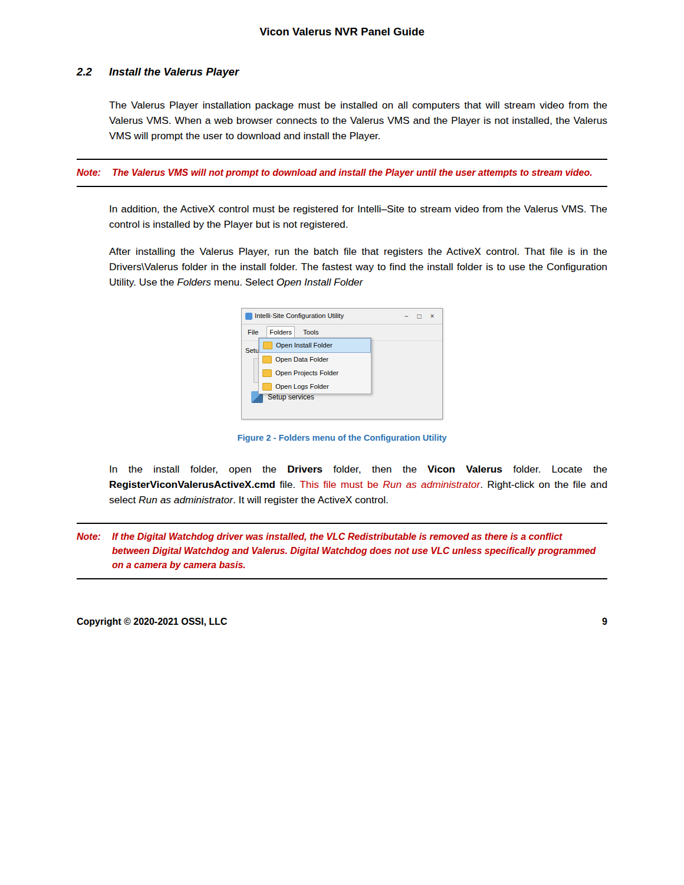Vicon Valerus NVR Panel Guide
2.2 Install the Valerus Player
The Valerus Player installation package must be installed on all computers that will stream video from the Valerus VMS. When a web browser connects to the Valerus VMS and the Player is not installed, the Valerus VMS will prompt the user to download and install the Player.
Note: The Valerus VMS will not prompt to download and install the Player until the user attempts to stream video.
In addition, the ActiveX control must be registered for Intelli–Site to stream video from the Valerus VMS. The control is installed by the Player but is not registered.
After installing the Valerus Player, run the batch file that registers the ActiveX control. That file is in the Drivers\Valerus folder in the install folder. The fastest way to find the install folder is to use the Configuration Utility. Use the Folders menu. Select Open Install Folder
Intelli·Site Configuration Utility
−□×
File Folders Tools
Open Install Folder
Open Data Folder
Open Projects Folder
Open Logs Folder
Setu
Setup services
Figure 2 - Folders menu of the Configuration Utility
In the install folder, open the Drivers folder, then the Vicon Valerus folder. Locate the RegisterViconValerusActiveX.cmd file. This file must be Run as administrator. Right-click on the file and select Run as administrator. It will register the ActiveX control.
Note: If the Digital Watchdog driver was installed, the VLC Redistributable is removed as there is a conflict between Digital Watchdog and Valerus. Digital Watchdog does not use VLC unless specifically programmed on a camera by camera basis.
Copyright © 2020-2021 OSSI, LLC 9